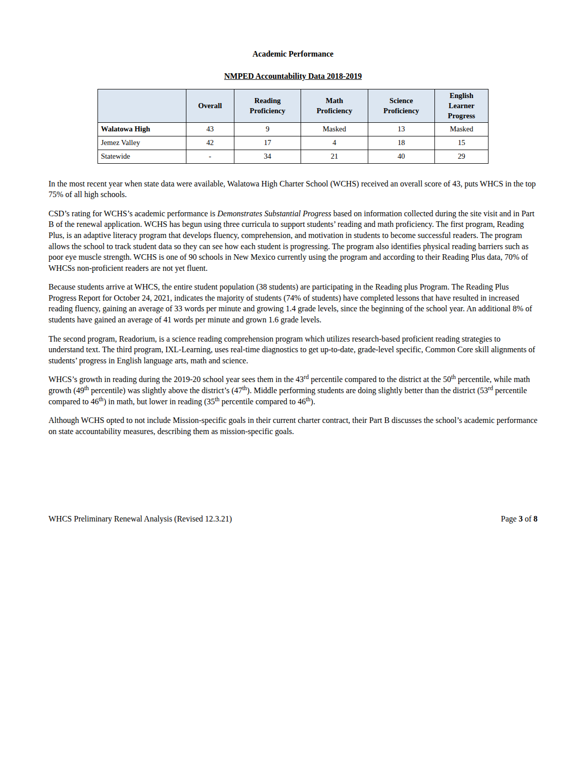Academic Performance
NMPED Accountability Data 2018-2019
| | Overall | Reading Proficiency | Math Proficiency | Science Proficiency | English Learner Progress |
| --- | --- | --- | --- | --- | --- |
| Walatowa High | 43 | 9 | Masked | 13 | Masked |
| Jemez Valley | 42 | 17 | 4 | 18 | 15 |
| Statewide | - | 34 | 21 | 40 | 29 |
In the most recent year when state data were available, Walatowa High Charter School (WCHS) received an overall score of 43, puts WHCS in the top 75% of all high schools.
CSD’s rating for WCHS’s academic performance is Demonstrates Substantial Progress based on information collected during the site visit and in Part B of the renewal application. WCHS has begun using three curricula to support students’ reading and math proficiency. The first program, Reading Plus, is an adaptive literacy program that develops fluency, comprehension, and motivation in students to become successful readers. The program allows the school to track student data so they can see how each student is progressing. The program also identifies physical reading barriers such as poor eye muscle strength. WCHS is one of 90 schools in New Mexico currently using the program and according to their Reading Plus data, 70% of WHCSs non-proficient readers are not yet fluent.
Because students arrive at WHCS, the entire student population (38 students) are participating in the Reading plus Program. The Reading Plus Progress Report for October 24, 2021, indicates the majority of students (74% of students) have completed lessons that have resulted in increased reading fluency, gaining an average of 33 words per minute and growing 1.4 grade levels, since the beginning of the school year. An additional 8% of students have gained an average of 41 words per minute and grown 1.6 grade levels.
The second program, Readorium, is a science reading comprehension program which utilizes research-based proficient reading strategies to understand text. The third program, IXL-Learning, uses real-time diagnostics to get up-to-date, grade-level specific, Common Core skill alignments of students’ progress in English language arts, math and science.
WHCS’s growth in reading during the 2019-20 school year sees them in the 43rd percentile compared to the district at the 50th percentile, while math growth (49th percentile) was slightly above the district’s (47th). Middle performing students are doing slightly better than the district (53rd percentile compared to 46th) in math, but lower in reading (35th percentile compared to 46th).
Although WCHS opted to not include Mission-specific goals in their current charter contract, their Part B discusses the school’s academic performance on state accountability measures, describing them as mission-specific goals.
WHCS Preliminary Renewal Analysis (Revised 12.3.21) Page 3 of 8